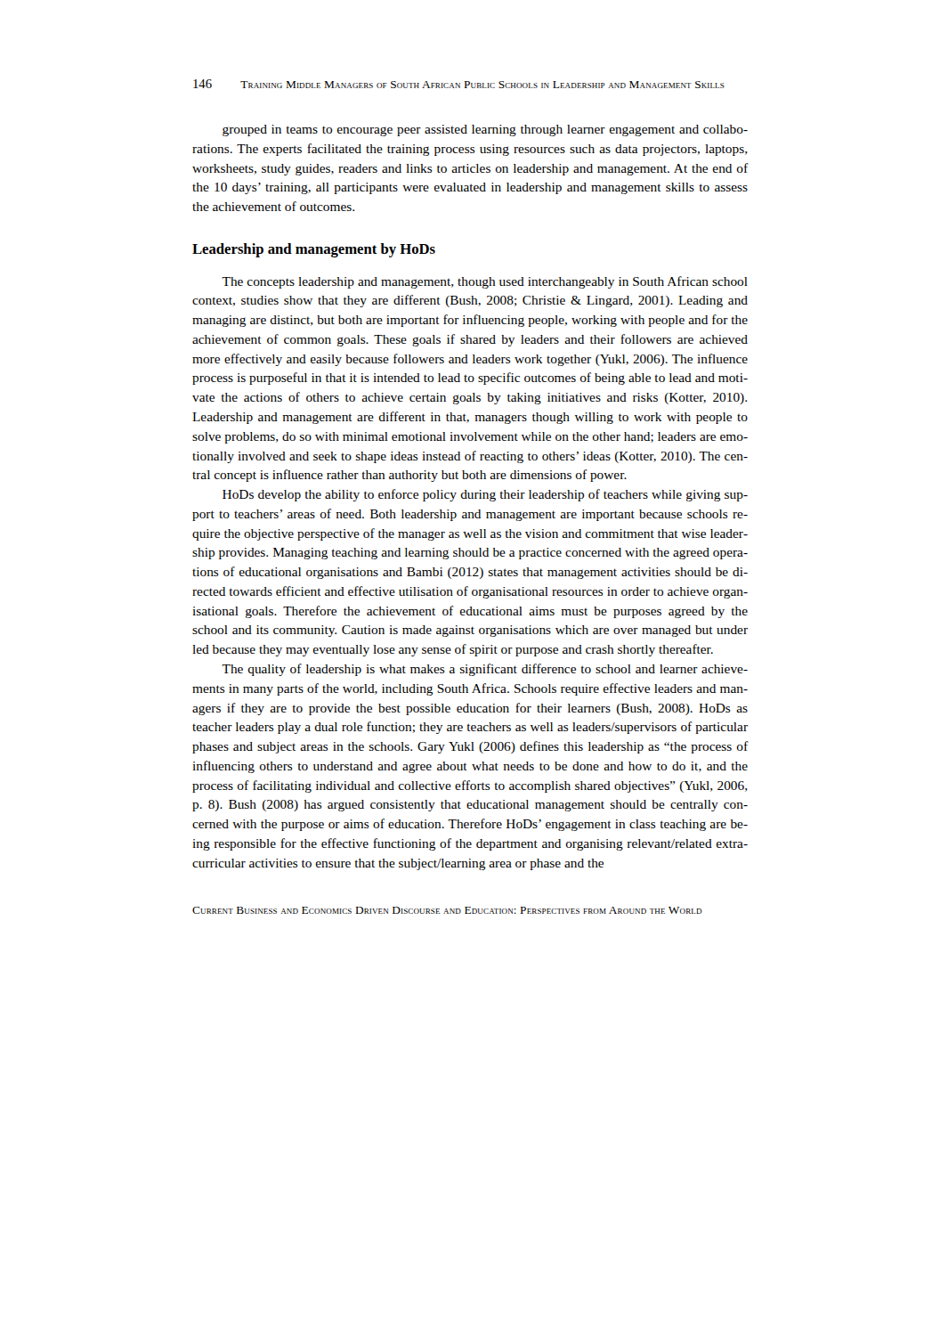146 Training Middle Managers of South African Public Schools in Leadership and Management Skills
grouped in teams to encourage peer assisted learning through learner engagement and collaborations. The experts facilitated the training process using resources such as data projectors, laptops, worksheets, study guides, readers and links to articles on leadership and management. At the end of the 10 days’ training, all participants were evaluated in leadership and management skills to assess the achievement of outcomes.
Leadership and management by HoDs
The concepts leadership and management, though used interchangeably in South African school context, studies show that they are different (Bush, 2008; Christie & Lingard, 2001). Leading and managing are distinct, but both are important for influencing people, working with people and for the achievement of common goals. These goals if shared by leaders and their followers are achieved more effectively and easily because followers and leaders work together (Yukl, 2006). The influence process is purposeful in that it is intended to lead to specific outcomes of being able to lead and motivate the actions of others to achieve certain goals by taking initiatives and risks (Kotter, 2010). Leadership and management are different in that, managers though willing to work with people to solve problems, do so with minimal emotional involvement while on the other hand; leaders are emotionally involved and seek to shape ideas instead of reacting to others’ ideas (Kotter, 2010). The central concept is influence rather than authority but both are dimensions of power.
HoDs develop the ability to enforce policy during their leadership of teachers while giving support to teachers’ areas of need. Both leadership and management are important because schools require the objective perspective of the manager as well as the vision and commitment that wise leadership provides. Managing teaching and learning should be a practice concerned with the agreed operations of educational organisations and Bambi (2012) states that management activities should be directed towards efficient and effective utilisation of organisational resources in order to achieve organisational goals. Therefore the achievement of educational aims must be purposes agreed by the school and its community. Caution is made against organisations which are over managed but under led because they may eventually lose any sense of spirit or purpose and crash shortly thereafter.
The quality of leadership is what makes a significant difference to school and learner achievements in many parts of the world, including South Africa. Schools require effective leaders and managers if they are to provide the best possible education for their learners (Bush, 2008). HoDs as teacher leaders play a dual role function; they are teachers as well as leaders/supervisors of particular phases and subject areas in the schools. Gary Yukl (2006) defines this leadership as “the process of influencing others to understand and agree about what needs to be done and how to do it, and the process of facilitating individual and collective efforts to accomplish shared objectives” (Yukl, 2006, p. 8). Bush (2008) has argued consistently that educational management should be centrally concerned with the purpose or aims of education. Therefore HoDs’ engagement in class teaching are being responsible for the effective functioning of the department and organising relevant/related extra-curricular activities to ensure that the subject/learning area or phase and the
Current Business and Economics Driven Discourse and Education: Perspectives from Around the World